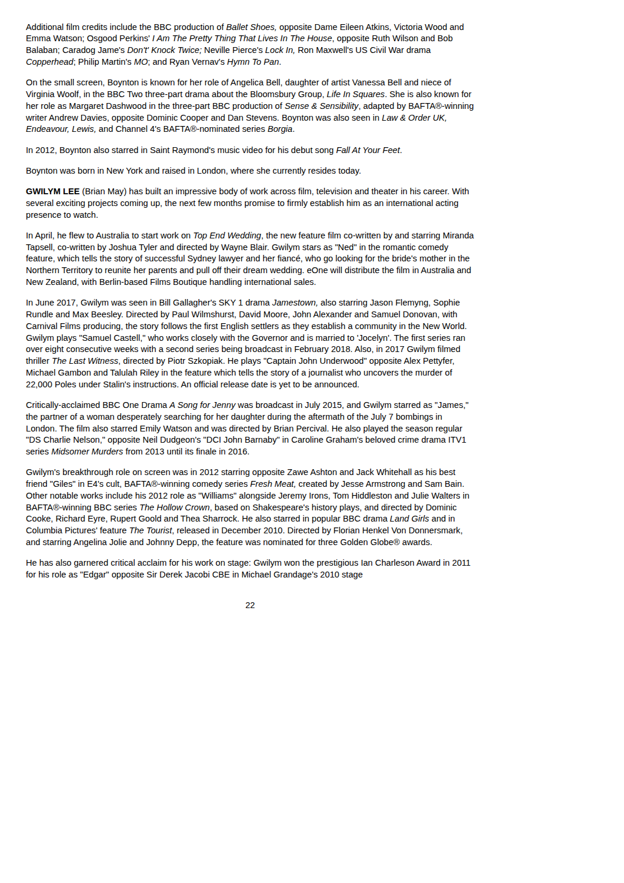Additional film credits include the BBC production of Ballet Shoes, opposite Dame Eileen Atkins, Victoria Wood and Emma Watson; Osgood Perkins' I Am The Pretty Thing That Lives In The House, opposite Ruth Wilson and Bob Balaban; Caradog Jame's Don't' Knock Twice; Neville Pierce's Lock In, Ron Maxwell's US Civil War drama Copperhead; Philip Martin's MO; and Ryan Vernav's Hymn To Pan.
On the small screen, Boynton is known for her role of Angelica Bell, daughter of artist Vanessa Bell and niece of Virginia Woolf, in the BBC Two three-part drama about the Bloomsbury Group, Life In Squares. She is also known for her role as Margaret Dashwood in the three-part BBC production of Sense & Sensibility, adapted by BAFTA®-winning writer Andrew Davies, opposite Dominic Cooper and Dan Stevens. Boynton was also seen in Law & Order UK, Endeavour, Lewis, and Channel 4's BAFTA®-nominated series Borgia.
In 2012, Boynton also starred in Saint Raymond's music video for his debut song Fall At Your Feet.
Boynton was born in New York and raised in London, where she currently resides today.
GWILYM LEE (Brian May) has built an impressive body of work across film, television and theater in his career. With several exciting projects coming up, the next few months promise to firmly establish him as an international acting presence to watch.
In April, he flew to Australia to start work on Top End Wedding, the new feature film co-written by and starring Miranda Tapsell, co-written by Joshua Tyler and directed by Wayne Blair. Gwilym stars as "Ned" in the romantic comedy feature, which tells the story of successful Sydney lawyer and her fiancé, who go looking for the bride's mother in the Northern Territory to reunite her parents and pull off their dream wedding. eOne will distribute the film in Australia and New Zealand, with Berlin-based Films Boutique handling international sales.
In June 2017, Gwilym was seen in Bill Gallagher's SKY 1 drama Jamestown, also starring Jason Flemyng, Sophie Rundle and Max Beesley. Directed by Paul Wilmshurst, David Moore, John Alexander and Samuel Donovan, with Carnival Films producing, the story follows the first English settlers as they establish a community in the New World. Gwilym plays "Samuel Castell," who works closely with the Governor and is married to 'Jocelyn'. The first series ran over eight consecutive weeks with a second series being broadcast in February 2018. Also, in 2017 Gwilym filmed thriller The Last Witness, directed by Piotr Szkopiak. He plays "Captain John Underwood" opposite Alex Pettyfer, Michael Gambon and Talulah Riley in the feature which tells the story of a journalist who uncovers the murder of 22,000 Poles under Stalin's instructions. An official release date is yet to be announced.
Critically-acclaimed BBC One Drama A Song for Jenny was broadcast in July 2015, and Gwilym starred as "James," the partner of a woman desperately searching for her daughter during the aftermath of the July 7 bombings in London. The film also starred Emily Watson and was directed by Brian Percival. He also played the season regular "DS Charlie Nelson," opposite Neil Dudgeon's "DCI John Barnaby" in Caroline Graham's beloved crime drama ITV1 series Midsomer Murders from 2013 until its finale in 2016.
Gwilym's breakthrough role on screen was in 2012 starring opposite Zawe Ashton and Jack Whitehall as his best friend "Giles" in E4's cult, BAFTA®-winning comedy series Fresh Meat, created by Jesse Armstrong and Sam Bain. Other notable works include his 2012 role as "Williams" alongside Jeremy Irons, Tom Hiddleston and Julie Walters in BAFTA®-winning BBC series The Hollow Crown, based on Shakespeare's history plays, and directed by Dominic Cooke, Richard Eyre, Rupert Goold and Thea Sharrock. He also starred in popular BBC drama Land Girls and in Columbia Pictures' feature The Tourist, released in December 2010. Directed by Florian Henkel Von Donnersmark, and starring Angelina Jolie and Johnny Depp, the feature was nominated for three Golden Globe® awards.
He has also garnered critical acclaim for his work on stage: Gwilym won the prestigious Ian Charleson Award in 2011 for his role as "Edgar" opposite Sir Derek Jacobi CBE in Michael Grandage's 2010 stage
22